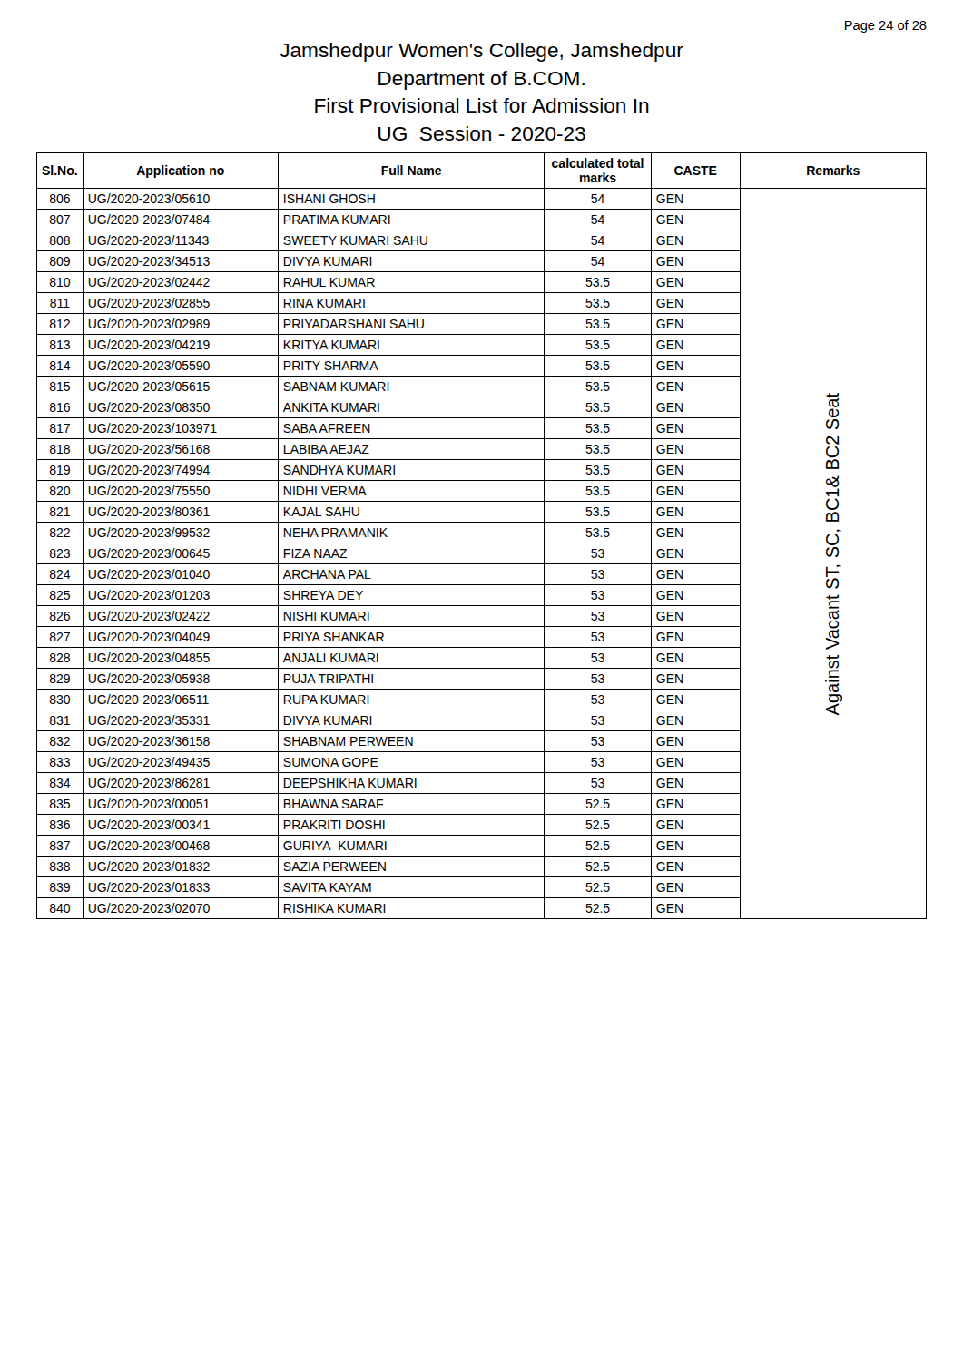Page 24 of 28
Jamshedpur Women's College, Jamshedpur
Department of B.COM.
First Provisional List for Admission In
UG Session - 2020-23
| Sl.No. | Application no | Full Name | calculated total marks | CASTE | Remarks |
| --- | --- | --- | --- | --- | --- |
| 806 | UG/2020-2023/05610 | ISHANI GHOSH | 54 | GEN | Against Vacant ST, SC, BC1& BC2 Seat |
| 807 | UG/2020-2023/07484 | PRATIMA KUMARI | 54 | GEN |
| 808 | UG/2020-2023/11343 | SWEETY KUMARI SAHU | 54 | GEN |
| 809 | UG/2020-2023/34513 | DIVYA KUMARI | 54 | GEN |
| 810 | UG/2020-2023/02442 | RAHUL KUMAR | 53.5 | GEN |
| 811 | UG/2020-2023/02855 | RINA KUMARI | 53.5 | GEN |
| 812 | UG/2020-2023/02989 | PRIYADARSHANI SAHU | 53.5 | GEN |
| 813 | UG/2020-2023/04219 | KRITYA KUMARI | 53.5 | GEN |
| 814 | UG/2020-2023/05590 | PRITY SHARMA | 53.5 | GEN |
| 815 | UG/2020-2023/05615 | SABNAM KUMARI | 53.5 | GEN |
| 816 | UG/2020-2023/08350 | ANKITA KUMARI | 53.5 | GEN |
| 817 | UG/2020-2023/103971 | SABA AFREEN | 53.5 | GEN |
| 818 | UG/2020-2023/56168 | LABIBA AEJAZ | 53.5 | GEN |
| 819 | UG/2020-2023/74994 | SANDHYA KUMARI | 53.5 | GEN |
| 820 | UG/2020-2023/75550 | NIDHI VERMA | 53.5 | GEN |
| 821 | UG/2020-2023/80361 | KAJAL SAHU | 53.5 | GEN |
| 822 | UG/2020-2023/99532 | NEHA PRAMANIK | 53.5 | GEN |
| 823 | UG/2020-2023/00645 | FIZA NAAZ | 53 | GEN |
| 824 | UG/2020-2023/01040 | ARCHANA PAL | 53 | GEN |
| 825 | UG/2020-2023/01203 | SHREYA DEY | 53 | GEN |
| 826 | UG/2020-2023/02422 | NISHI KUMARI | 53 | GEN |
| 827 | UG/2020-2023/04049 | PRIYA SHANKAR | 53 | GEN |
| 828 | UG/2020-2023/04855 | ANJALI KUMARI | 53 | GEN |
| 829 | UG/2020-2023/05938 | PUJA TRIPATHI | 53 | GEN |
| 830 | UG/2020-2023/06511 | RUPA KUMARI | 53 | GEN |
| 831 | UG/2020-2023/35331 | DIVYA KUMARI | 53 | GEN |
| 832 | UG/2020-2023/36158 | SHABNAM PERWEEN | 53 | GEN |
| 833 | UG/2020-2023/49435 | SUMONA GOPE | 53 | GEN |
| 834 | UG/2020-2023/86281 | DEEPSHIKHA KUMARI | 53 | GEN |
| 835 | UG/2020-2023/00051 | BHAWNA SARAF | 52.5 | GEN |
| 836 | UG/2020-2023/00341 | PRAKRITI DOSHI | 52.5 | GEN |
| 837 | UG/2020-2023/00468 | GURIYA KUMARI | 52.5 | GEN |
| 838 | UG/2020-2023/01832 | SAZIA PERWEEN | 52.5 | GEN |
| 839 | UG/2020-2023/01833 | SAVITA KAYAM | 52.5 | GEN |
| 840 | UG/2020-2023/02070 | RISHIKA KUMARI | 52.5 | GEN |